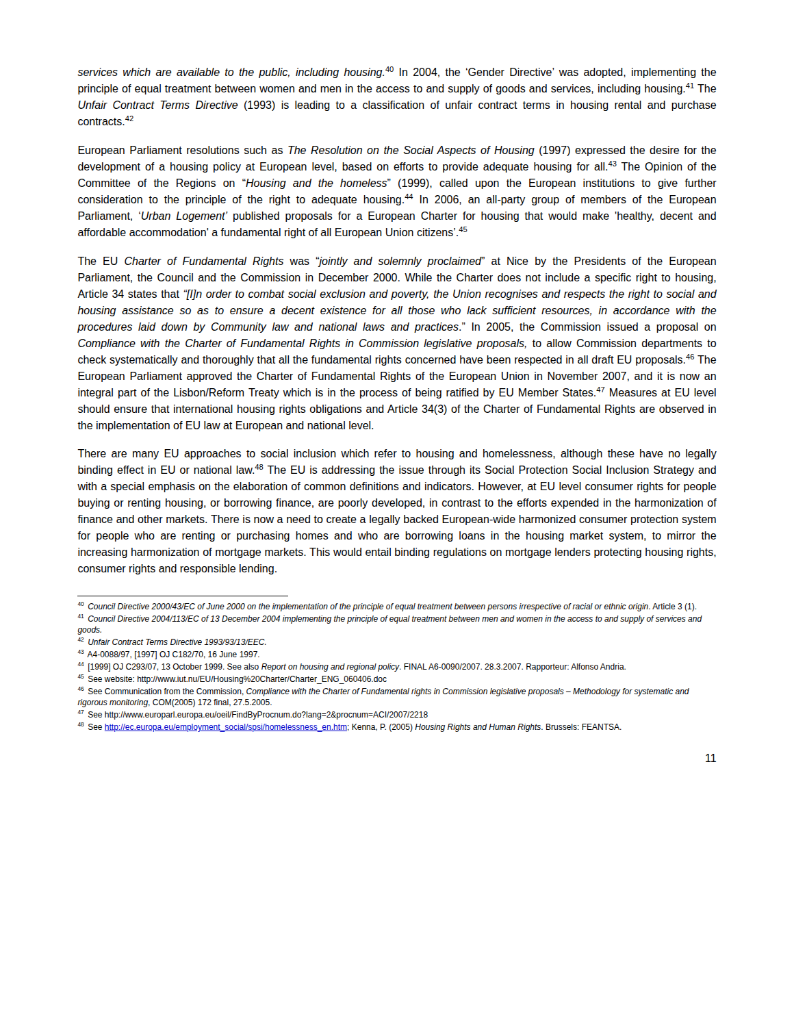services which are available to the public, including housing.40 In 2004, the ‘Gender Directive’ was adopted, implementing the principle of equal treatment between women and men in the access to and supply of goods and services, including housing.41 The Unfair Contract Terms Directive (1993) is leading to a classification of unfair contract terms in housing rental and purchase contracts.42
European Parliament resolutions such as The Resolution on the Social Aspects of Housing (1997) expressed the desire for the development of a housing policy at European level, based on efforts to provide adequate housing for all.43 The Opinion of the Committee of the Regions on “Housing and the homeless” (1999), called upon the European institutions to give further consideration to the principle of the right to adequate housing.44 In 2006, an all-party group of members of the European Parliament, ‘Urban Logement’ published proposals for a European Charter for housing that would make 'healthy, decent and affordable accommodation' a fundamental right of all European Union citizens’.45
The EU Charter of Fundamental Rights was “jointly and solemnly proclaimed” at Nice by the Presidents of the European Parliament, the Council and the Commission in December 2000. While the Charter does not include a specific right to housing, Article 34 states that “[I]n order to combat social exclusion and poverty, the Union recognises and respects the right to social and housing assistance so as to ensure a decent existence for all those who lack sufficient resources, in accordance with the procedures laid down by Community law and national laws and practices.” In 2005, the Commission issued a proposal on Compliance with the Charter of Fundamental Rights in Commission legislative proposals, to allow Commission departments to check systematically and thoroughly that all the fundamental rights concerned have been respected in all draft EU proposals.46 The European Parliament approved the Charter of Fundamental Rights of the European Union in November 2007, and it is now an integral part of the Lisbon/Reform Treaty which is in the process of being ratified by EU Member States.47 Measures at EU level should ensure that international housing rights obligations and Article 34(3) of the Charter of Fundamental Rights are observed in the implementation of EU law at European and national level.
There are many EU approaches to social inclusion which refer to housing and homelessness, although these have no legally binding effect in EU or national law.48 The EU is addressing the issue through its Social Protection Social Inclusion Strategy and with a special emphasis on the elaboration of common definitions and indicators. However, at EU level consumer rights for people buying or renting housing, or borrowing finance, are poorly developed, in contrast to the efforts expended in the harmonization of finance and other markets. There is now a need to create a legally backed European-wide harmonized consumer protection system for people who are renting or purchasing homes and who are borrowing loans in the housing market system, to mirror the increasing harmonization of mortgage markets. This would entail binding regulations on mortgage lenders protecting housing rights, consumer rights and responsible lending.
40 Council Directive 2000/43/EC of June 2000 on the implementation of the principle of equal treatment between persons irrespective of racial or ethnic origin. Article 3 (1).
41 Council Directive 2004/113/EC of 13 December 2004 implementing the principle of equal treatment between men and women in the access to and supply of services and goods.
42 Unfair Contract Terms Directive 1993/93/13/EEC.
43 A4-0088/97, [1997] OJ C182/70, 16 June 1997.
44 [1999] OJ C293/07, 13 October 1999. See also Report on housing and regional policy. FINAL A6-0090/2007. 28.3.2007. Rapporteur: Alfonso Andria.
45 See website: http://www.iut.nu/EU/Housing%20Charter/Charter_ENG_060406.doc
46 See Communication from the Commission, Compliance with the Charter of Fundamental rights in Commission legislative proposals – Methodology for systematic and rigorous monitoring, COM(2005) 172 final, 27.5.2005.
47 See http://www.europarl.europa.eu/oeil/FindByProcnum.do?lang=2&procnum=ACI/2007/2218
48 See http://ec.europa.eu/employment_social/spsi/homelessness_en.htm; Kenna, P. (2005) Housing Rights and Human Rights. Brussels: FEANTSA.
11